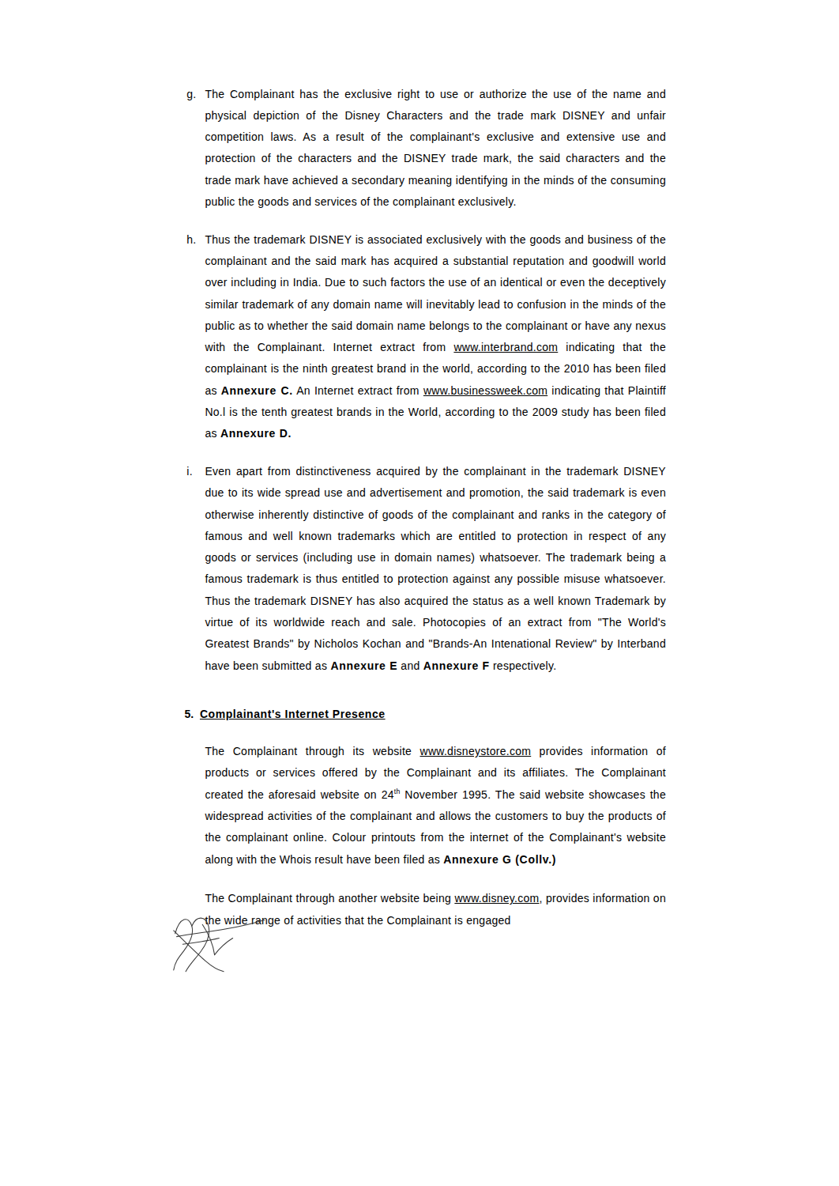g. The Complainant has the exclusive right to use or authorize the use of the name and physical depiction of the Disney Characters and the trade mark DISNEY and unfair competition laws. As a result of the complainant's exclusive and extensive use and protection of the characters and the DISNEY trade mark, the said characters and the trade mark have achieved a secondary meaning identifying in the minds of the consuming public the goods and services of the complainant exclusively.
h. Thus the trademark DISNEY is associated exclusively with the goods and business of the complainant and the said mark has acquired a substantial reputation and goodwill world over including in India. Due to such factors the use of an identical or even the deceptively similar trademark of any domain name will inevitably lead to confusion in the minds of the public as to whether the said domain name belongs to the complainant or have any nexus with the Complainant. Internet extract from www.interbrand.com indicating that the complainant is the ninth greatest brand in the world, according to the 2010 has been filed as Annexure C. An Internet extract from www.businessweek.com indicating that Plaintiff No.l is the tenth greatest brands in the World, according to the 2009 study has been filed as Annexure D.
i. Even apart from distinctiveness acquired by the complainant in the trademark DISNEY due to its wide spread use and advertisement and promotion, the said trademark is even otherwise inherently distinctive of goods of the complainant and ranks in the category of famous and well known trademarks which are entitled to protection in respect of any goods or services (including use in domain names) whatsoever. The trademark being a famous trademark is thus entitled to protection against any possible misuse whatsoever. Thus the trademark DISNEY has also acquired the status as a well known Trademark by virtue of its worldwide reach and sale. Photocopies of an extract from "The World's Greatest Brands" by Nicholos Kochan and "Brands-An Intenational Review" by Interband have been submitted as Annexure E and Annexure F respectively.
5. Complainant's Internet Presence
The Complainant through its website www.disneystore.com provides information of products or services offered by the Complainant and its affiliates. The Complainant created the aforesaid website on 24th November 1995. The said website showcases the widespread activities of the complainant and allows the customers to buy the products of the complainant online. Colour printouts from the internet of the Complainant's website along with the Whois result have been filed as Annexure G (Collv.)
The Complainant through another website being www.disney.com, provides information on the wide range of activities that the Complainant is engaged